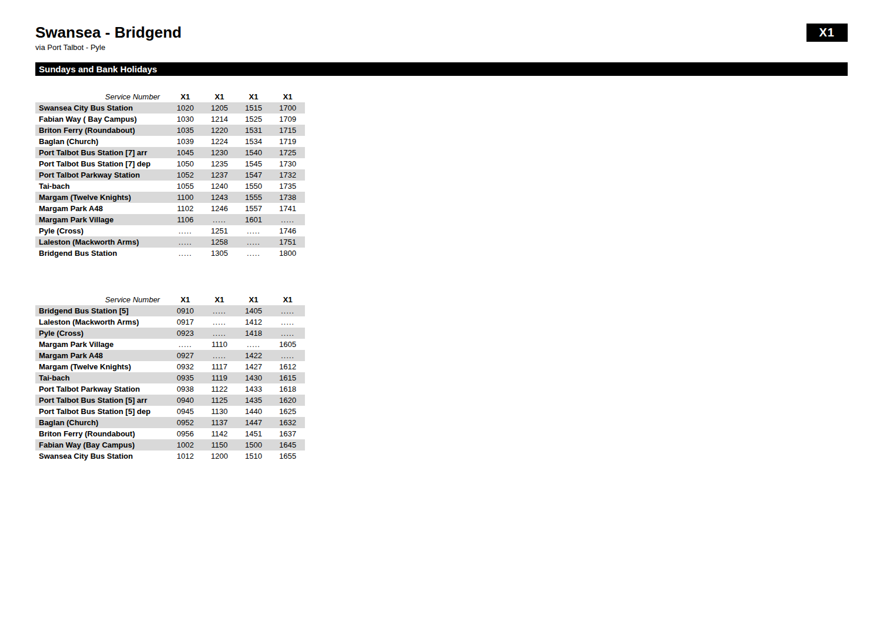Swansea - Bridgend
via Port Talbot - Pyle
X1
Sundays and Bank Holidays
| Service Number | X1 | X1 | X1 | X1 |
| --- | --- | --- | --- | --- |
| Swansea City Bus Station | 1020 | 1205 | 1515 | 1700 |
| Fabian Way ( Bay Campus) | 1030 | 1214 | 1525 | 1709 |
| Briton Ferry (Roundabout) | 1035 | 1220 | 1531 | 1715 |
| Baglan (Church) | 1039 | 1224 | 1534 | 1719 |
| Port Talbot Bus Station [7] arr | 1045 | 1230 | 1540 | 1725 |
| Port Talbot Bus Station [7] dep | 1050 | 1235 | 1545 | 1730 |
| Port Talbot Parkway Station | 1052 | 1237 | 1547 | 1732 |
| Tai-bach | 1055 | 1240 | 1550 | 1735 |
| Margam (Twelve Knights) | 1100 | 1243 | 1555 | 1738 |
| Margam Park A48 | 1102 | 1246 | 1557 | 1741 |
| Margam Park Village | 1106 | ..... | 1601 | ..... |
| Pyle (Cross) | ..... | 1251 | ..... | 1746 |
| Laleston (Mackworth Arms) | ..... | 1258 | ..... | 1751 |
| Bridgend Bus Station | ..... | 1305 | ..... | 1800 |
| Service Number | X1 | X1 | X1 | X1 |
| --- | --- | --- | --- | --- |
| Bridgend Bus Station [5] | 0910 | ..... | 1405 | ..... |
| Laleston (Mackworth Arms) | 0917 | ..... | 1412 | ..... |
| Pyle (Cross) | 0923 | ..... | 1418 | ..... |
| Margam Park Village | ..... | 1110 | ..... | 1605 |
| Margam Park A48 | 0927 | ..... | 1422 | ..... |
| Margam (Twelve Knights) | 0932 | 1117 | 1427 | 1612 |
| Tai-bach | 0935 | 1119 | 1430 | 1615 |
| Port Talbot Parkway Station | 0938 | 1122 | 1433 | 1618 |
| Port Talbot Bus Station [5] arr | 0940 | 1125 | 1435 | 1620 |
| Port Talbot Bus Station [5] dep | 0945 | 1130 | 1440 | 1625 |
| Baglan (Church) | 0952 | 1137 | 1447 | 1632 |
| Briton Ferry (Roundabout) | 0956 | 1142 | 1451 | 1637 |
| Fabian Way (Bay Campus) | 1002 | 1150 | 1500 | 1645 |
| Swansea City Bus Station | 1012 | 1200 | 1510 | 1655 |